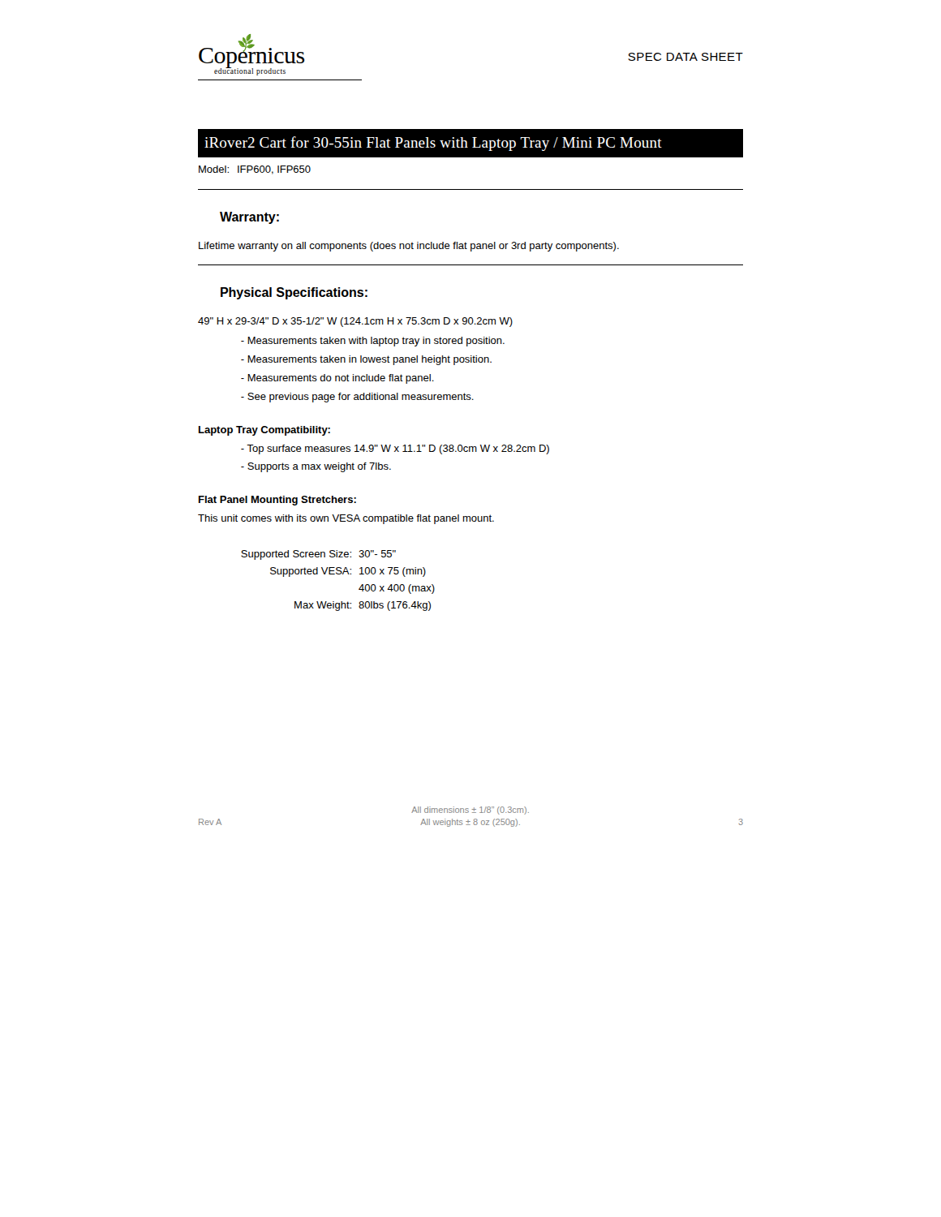Copernicus🌿
educational products
SPEC DATA SHEET
iRover2 Cart for 30-55in Flat Panels with Laptop Tray / Mini PC Mount
Model: IFP600, IFP650
Warranty:
Lifetime warranty on all components (does not include flat panel or 3rd party components).
Physical Specifications:
49" H x 29-3/4" D x 35-1/2" W (124.1cm H x 75.3cm D x 90.2cm W)
Measurements taken with laptop tray in stored position.
Measurements taken in lowest panel height position.
Measurements do not include flat panel.
See previous page for additional measurements.
Laptop Tray Compatibility:
Top surface measures 14.9" W x 11.1" D (38.0cm W x 28.2cm D)
Supports a max weight of 7lbs.
Flat Panel Mounting Stretchers:
This unit comes with its own VESA compatible flat panel mount.
| Supported Screen Size: | 30"- 55" |
| Supported VESA: | 100 x 75 (min) |
| | 400 x 400 (max) |
| Max Weight: | 80lbs (176.4kg) |
Rev A
All dimensions ± 1/8” (0.3cm).
All weights ± 8 oz (250g).
3